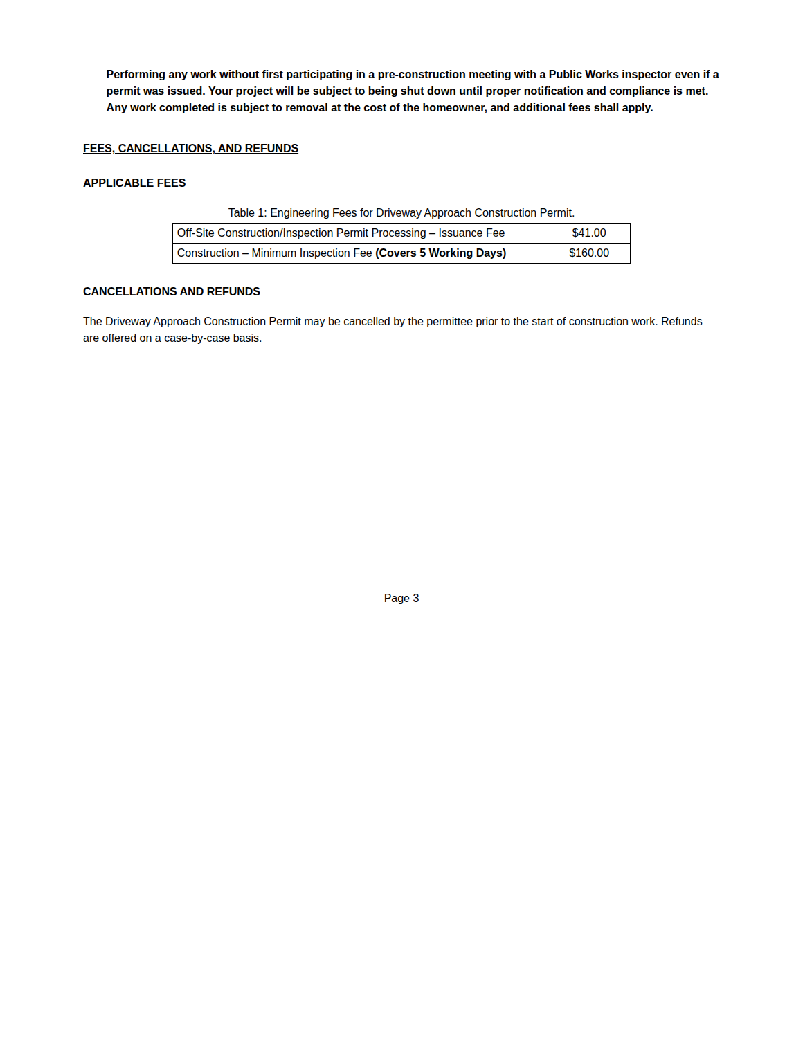Performing any work without first participating in a pre-construction meeting with a Public Works inspector even if a permit was issued. Your project will be subject to being shut down until proper notification and compliance is met. Any work completed is subject to removal at the cost of the homeowner, and additional fees shall apply.
FEES, CANCELLATIONS, AND REFUNDS
APPLICABLE FEES
Table 1: Engineering Fees for Driveway Approach Construction Permit.
| Off-Site Construction/Inspection Permit Processing – Issuance Fee | $41.00 |
| Construction – Minimum Inspection Fee (Covers 5 Working Days) | $160.00 |
CANCELLATIONS AND REFUNDS
The Driveway Approach Construction Permit may be cancelled by the permittee prior to the start of construction work. Refunds are offered on a case-by-case basis.
Page 3